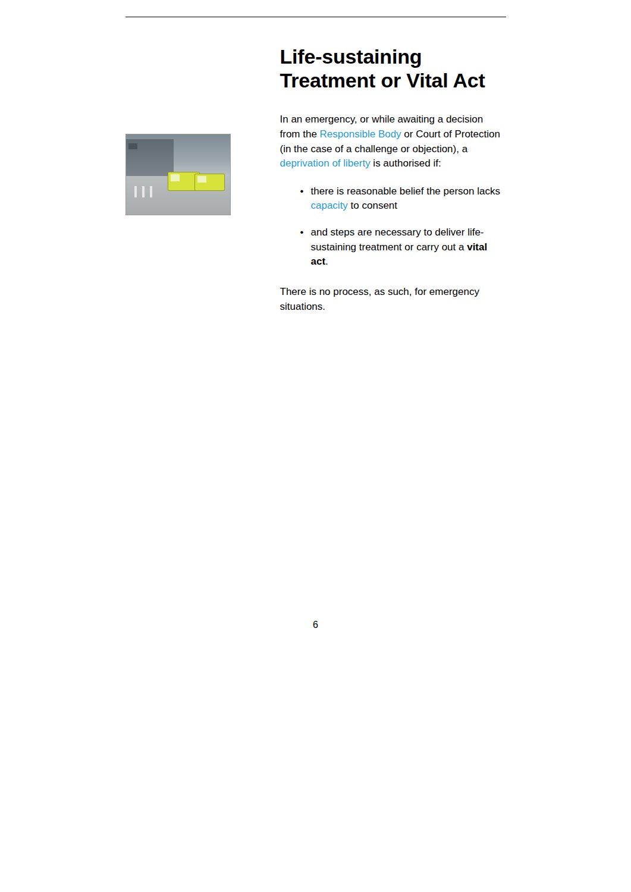Life-sustaining Treatment or Vital Act
In an emergency, or while awaiting a decision from the Responsible Body or Court of Protection (in the case of a challenge or objection), a deprivation of liberty is authorised if:
there is reasonable belief the person lacks capacity to consent
and steps are necessary to deliver life-sustaining treatment or carry out a vital act.
There is no process, as such, for emergency situations.
6